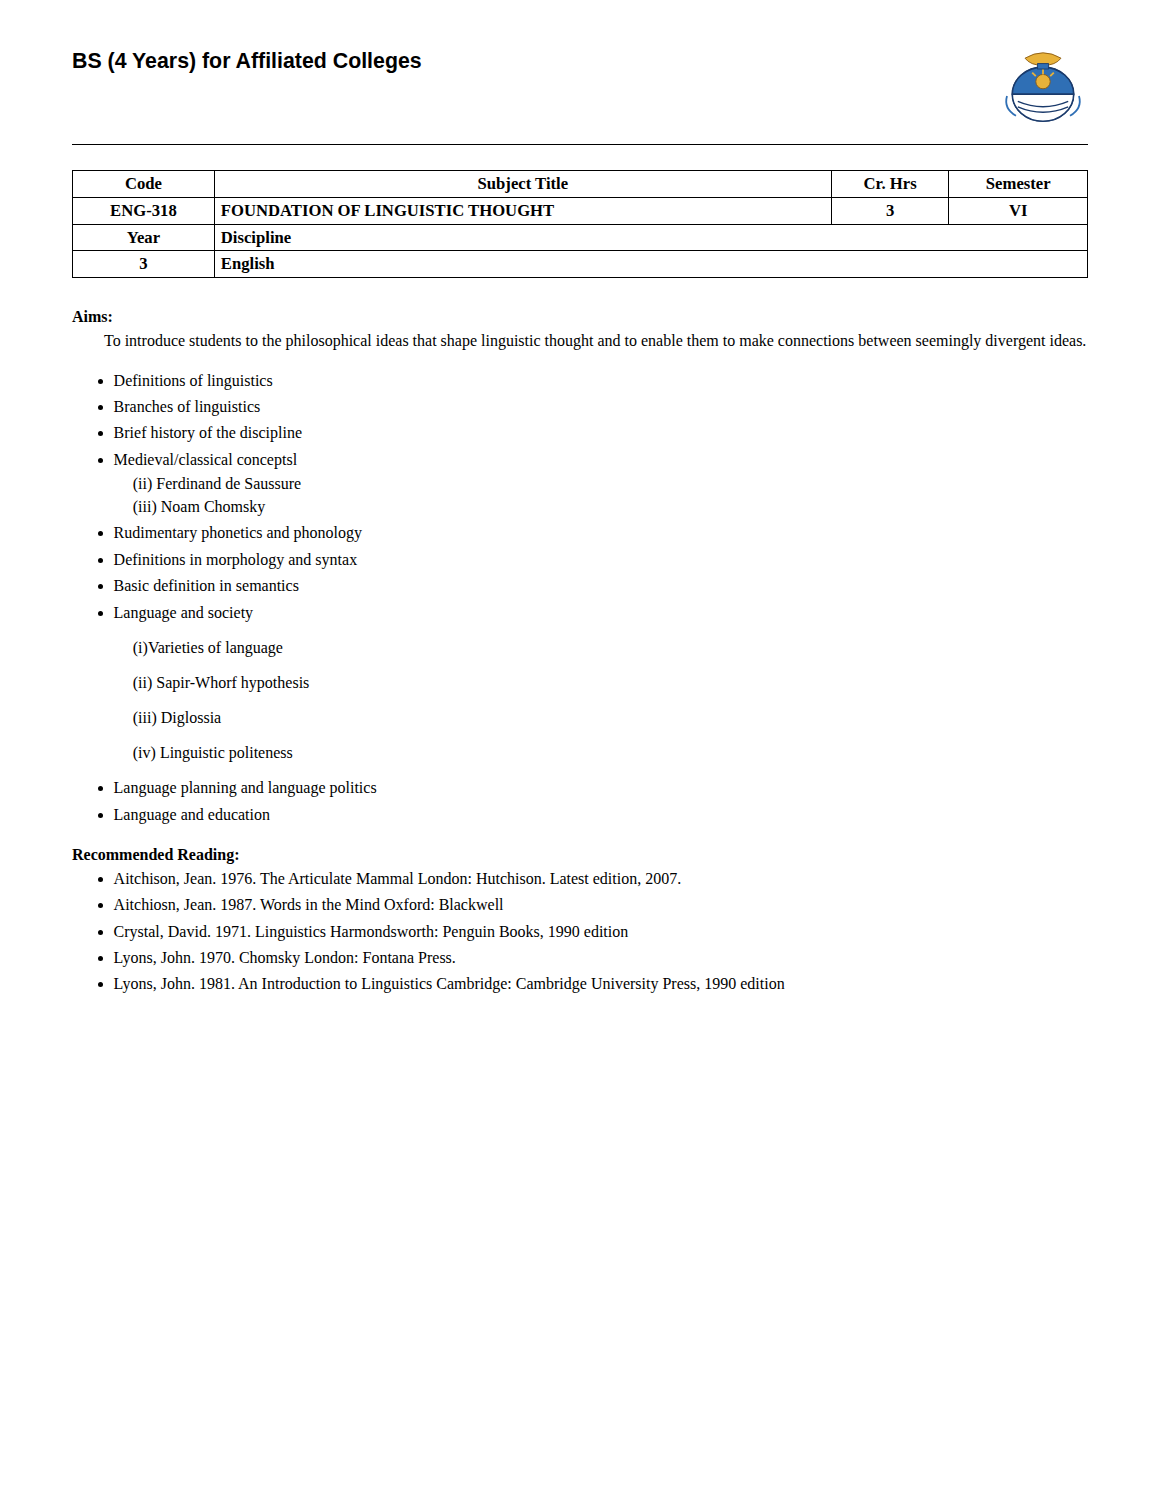BS (4 Years) for Affiliated Colleges
| Code | Subject Title | Cr. Hrs | Semester |
| --- | --- | --- | --- |
| ENG-318 | FOUNDATION OF LINGUISTIC THOUGHT | 3 | VI |
| Year | Discipline |
| 3 | English |
Aims:
To introduce students to the philosophical ideas that shape linguistic thought and to enable them to make connections between seemingly divergent ideas.
Definitions of linguistics
Branches of linguistics
Brief history of the discipline
Medieval/classical conceptsl
(ii) Ferdinand de Saussure
(iii) Noam Chomsky
Rudimentary phonetics and phonology
Definitions in morphology and syntax
Basic definition in semantics
Language and society
(i)Varieties of language
(ii) Sapir-Whorf hypothesis
(iii) Diglossia
(iv) Linguistic politeness
Language planning and language politics
Language and education
Recommended Reading:
Aitchison, Jean. 1976. The Articulate Mammal London: Hutchison. Latest edition, 2007.
Aitchiosn, Jean. 1987. Words in the Mind Oxford: Blackwell
Crystal, David. 1971. Linguistics Harmondsworth: Penguin Books, 1990 edition
Lyons, John. 1970. Chomsky London: Fontana Press.
Lyons, John. 1981. An Introduction to Linguistics Cambridge: Cambridge University Press, 1990 edition